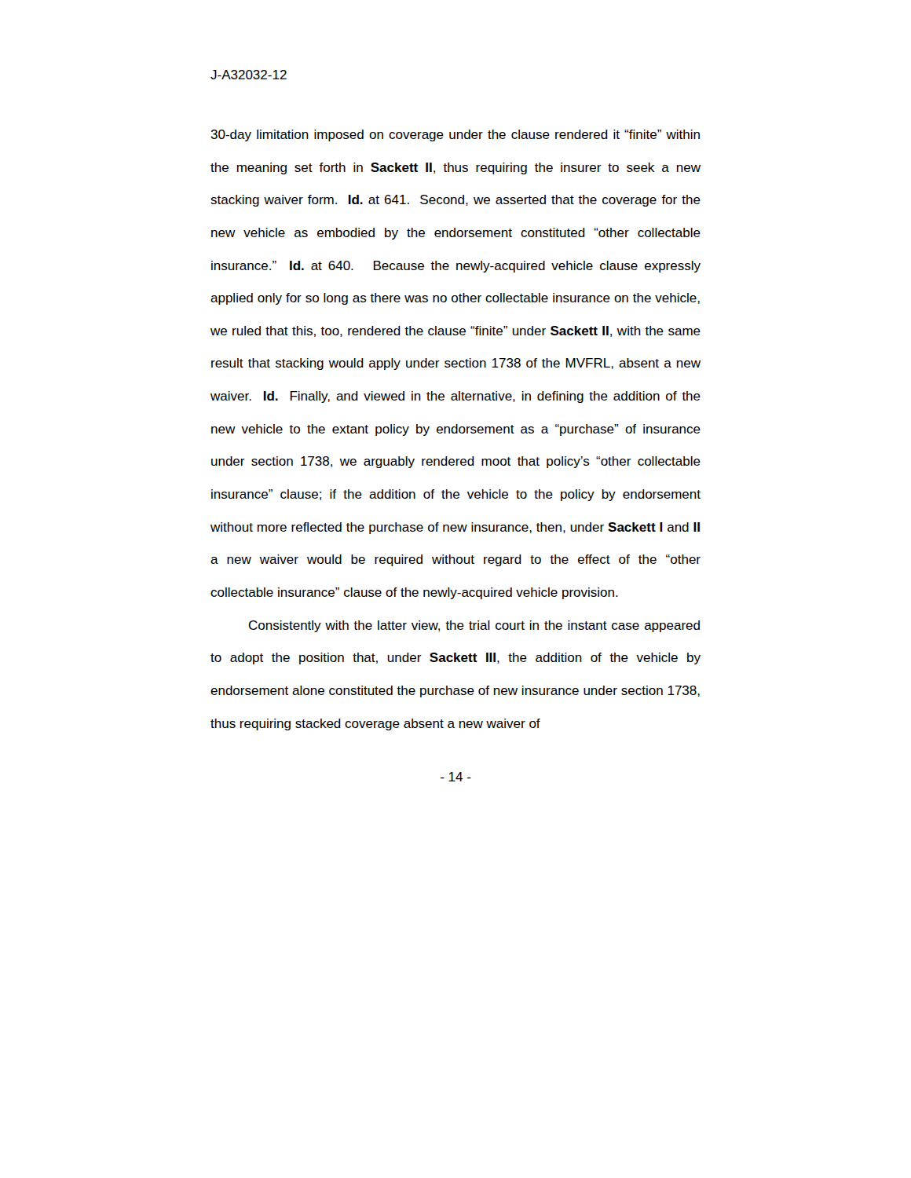J-A32032-12
30-day limitation imposed on coverage under the clause rendered it “finite” within the meaning set forth in Sackett II, thus requiring the insurer to seek a new stacking waiver form. Id. at 641. Second, we asserted that the coverage for the new vehicle as embodied by the endorsement constituted “other collectable insurance.” Id. at 640. Because the newly-acquired vehicle clause expressly applied only for so long as there was no other collectable insurance on the vehicle, we ruled that this, too, rendered the clause “finite” under Sackett II, with the same result that stacking would apply under section 1738 of the MVFRL, absent a new waiver. Id. Finally, and viewed in the alternative, in defining the addition of the new vehicle to the extant policy by endorsement as a “purchase” of insurance under section 1738, we arguably rendered moot that policy’s “other collectable insurance” clause; if the addition of the vehicle to the policy by endorsement without more reflected the purchase of new insurance, then, under Sackett I and II a new waiver would be required without regard to the effect of the “other collectable insurance” clause of the newly-acquired vehicle provision.
Consistently with the latter view, the trial court in the instant case appeared to adopt the position that, under Sackett III, the addition of the vehicle by endorsement alone constituted the purchase of new insurance under section 1738, thus requiring stacked coverage absent a new waiver of
- 14 -